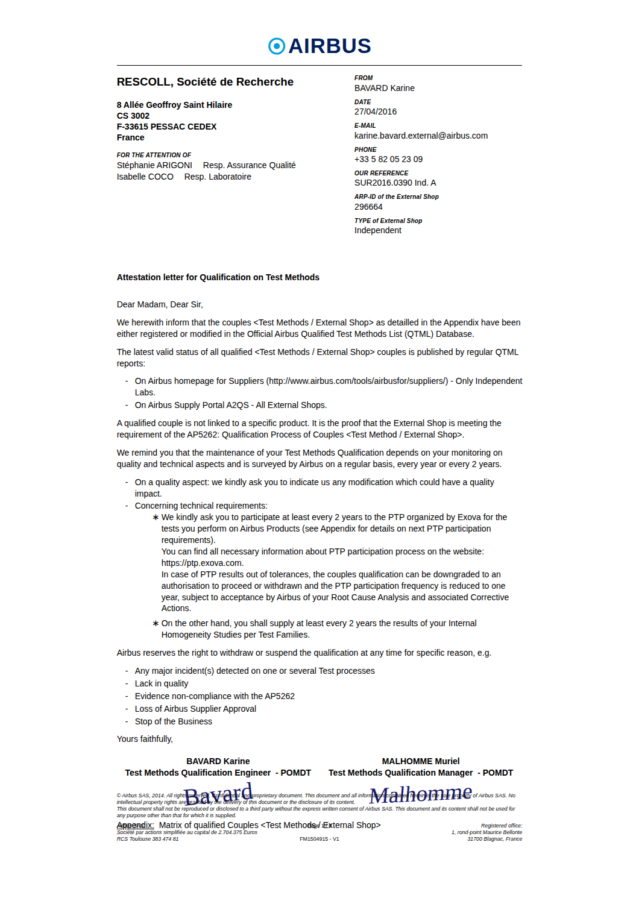⦿AIRBUS
RESCOLL, Société de Recherche
8 Allée Geoffroy Saint Hilaire
CS 3002
F-33615 PESSAC CEDEX
France
FOR THE ATTENTION OF
Stéphanie ARIGONI Resp. Assurance Qualité
Isabelle COCO Resp. Laboratoire
FROM
BAVARD Karine
DATE
27/04/2016
E-MAIL
karine.bavard.external@airbus.com
PHONE
+33 5 82 05 23 09
OUR REFERENCE
SUR2016.0390 Ind. A
ARP-ID of the External Shop
296664
TYPE of External Shop
Independent
Attestation letter for Qualification on Test Methods
Dear Madam, Dear Sir,
We herewith inform that the couples <Test Methods / External Shop> as detailled in the Appendix have been either registered or modified in the Official Airbus Qualified Test Methods List (QTML) Database.
The latest valid status of all qualified <Test Methods / External Shop> couples is published by regular QTML reports:
On Airbus homepage for Suppliers (http://www.airbus.com/tools/airbusfor/suppliers/) - Only Independent Labs.
On Airbus Supply Portal A2QS - All External Shops.
A qualified couple is not linked to a specific product. It is the proof that the External Shop is meeting the requirement of the AP5262: Qualification Process of Couples <Test Method / External Shop>.
We remind you that the maintenance of your Test Methods Qualification depends on your monitoring on quality and technical aspects and is surveyed by Airbus on a regular basis, every year or every 2 years.
On a quality aspect: we kindly ask you to indicate us any modification which could have a quality impact.
Concerning technical requirements:
We kindly ask you to participate at least every 2 years to the PTP organized by Exova for the tests you perform on Airbus Products (see Appendix for details on next PTP participation requirements).
You can find all necessary information about PTP participation process on the website: https://ptp.exova.com.
In case of PTP results out of tolerances, the couples qualification can be downgraded to an authorisation to proceed or withdrawn and the PTP participation frequency is reduced to one year, subject to acceptance by Airbus of your Root Cause Analysis and associated Corrective Actions.
On the other hand, you shall supply at least every 2 years the results of your Internal Homogeneity Studies per Test Families.
Airbus reserves the right to withdraw or suspend the qualification at any time for specific reason, e.g.
Any major incident(s) detected on one or several Test processes
Lack in quality
Evidence non-compliance with the AP5262
Loss of Airbus Supplier Approval
Stop of the Business
Yours faithfully,
BAVARD Karine
Test Methods Qualification Engineer - POMDT
Bavard
MALHOMME Muriel
Test Methods Qualification Manager - POMDT
Malhomme
Appendix: Matrix of qualified Couples <Test Methods / External Shop>
© Airbus SAS, 2014. All rights reserved. Confidential and proprietary document. This document and all information contained herein is the sole property of Airbus SAS. No intellectual property rights are granted by the delivery of this document or the disclosure of its content.
This document shall not be reproduced or disclosed to a third party without the express written consent of Airbus SAS. This document and its content shall not be used for any purpose other than that for which it is supplied.
Airbus SAS
Société par actions simplifiée au capital de 2.704.375 Euros
RCS Toulouse 383 474 81
Page 1 / 6
FM1504915 - V1
Registered office:
1, rond-point Maurice Bellonte
31700 Blagnac, France